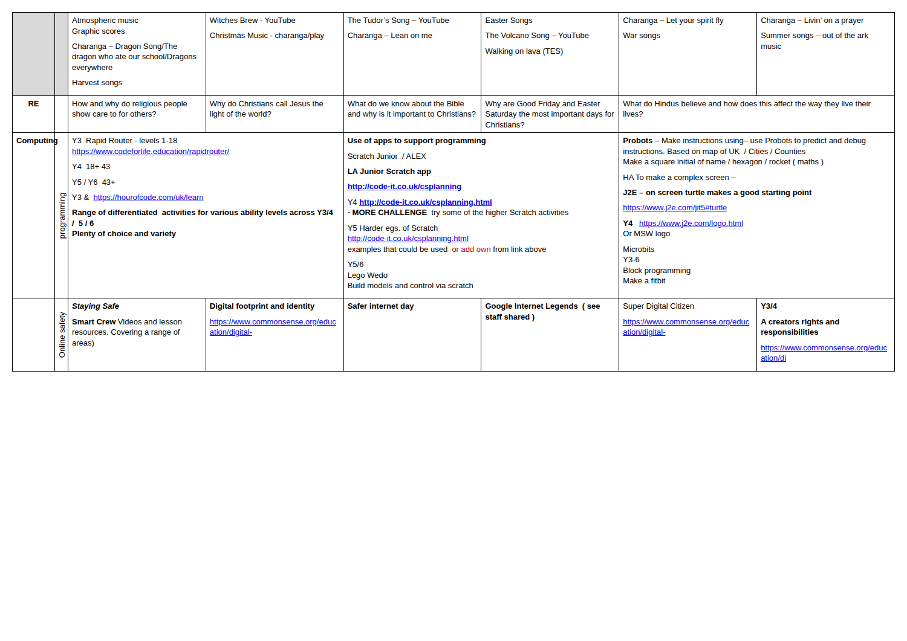| | | Atmospheric music Graphic scores Charanga – Dragon Song/The dragon who ate our school/Dragons everywhere Harvest songs | Witches Brew - YouTube Christmas Music - charanga/play | The Tudor’s Song – YouTube Charanga – Lean on me | Easter Songs The Volcano Song – YouTube Walking on lava (TES) | Charanga – Let your spirit fly War songs | Charanga – Livin’ on a prayer Summer songs – out of the ark music |
| RE | | How and why do religious people show care to for others? | Why do Christians call Jesus the light of the world? | What do we know about the Bible and why is it important to Christians? | Why are Good Friday and Easter Saturday the most important days for Christians? | What do Hindus believe and how does this affect the way they live their lives? |
| Computing | programming | Y3 Rapid Router - levels 1-18 https://www.codeforlife.education/rapidrouter/ Y4 18+ 43 Y5 / Y6 43+ Y3 & https://hourofcode.com/uk/learn Range of differentiated activities for various ability levels across Y3/4 / 5 / 6 Plenty of choice and variety | Use of apps to support programming Scratch Junior / ALEX LA Junior Scratch app http://code-it.co.uk/csplanning Y4 http://code-it.co.uk/csplanning.html - MORE CHALLENGE try some of the higher Scratch activities Y5 Harder egs. of Scratch http://code-it.co.uk/csplanning.html examples that could be used or add own from link above Y5/6 Lego Wedo Build models and control via scratch | Probots – Make instructions using– use Probots to predict and debug instructions. Based on map of UK / Cities / Counties Make a square initial of name / hexagon / rocket ( maths ) HA To make a complex screen – J2E – on screen turtle makes a good starting point https://www.j2e.com/jit5#turtle Y4 https://www.j2e.com/logo.html Or MSW logo Microbits Y3-6 Block programming Make a fitbit |
| | Online safety | Staying Safe Smart Crew Videos and lesson resources. Covering a range of areas) | Digital footprint and identity https://www.commonsense.org/education/digital- | Safer internet day | Google Internet Legends ( see staff shared ) | Super Digital Citizen https://www.commonsense.org/education/digital- | Y3/4 A creators rights and responsibilities https://www.commonsense.org/education/di |